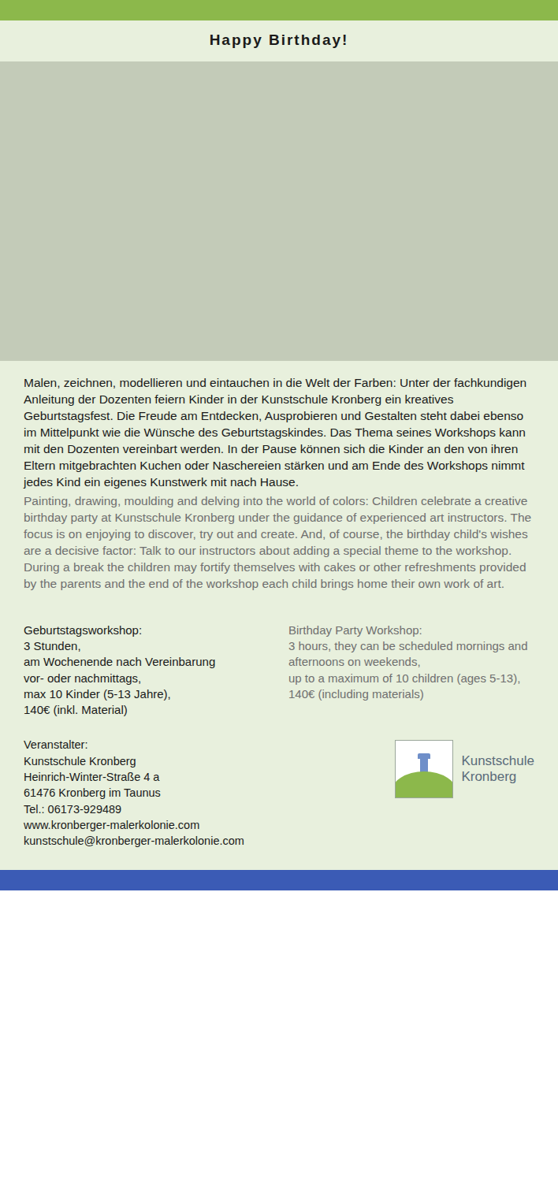Happy Birthday!
Malen, zeichnen, modellieren und eintauchen in die Welt der Farben: Unter der fachkundigen Anleitung der Dozenten feiern Kinder in der Kunstschule Kronberg ein kreatives Geburtstagsfest. Die Freude am Entdecken, Ausprobieren und Gestalten steht dabei ebenso im Mittelpunkt wie die Wünsche des Geburtstagskindes. Das Thema seines Workshops kann mit den Dozenten vereinbart werden. In der Pause können sich die Kinder an den von ihren Eltern mitgebrachten Kuchen oder Naschereien stärken und am Ende des Workshops nimmt jedes Kind ein eigenes Kunstwerk mit nach Hause.
Painting, drawing, moulding and delving into the world of colors: Children celebrate a creative birthday party at Kunstschule Kronberg under the guidance of experienced art instructors. The focus is on enjoying to discover, try out and create. And, of course, the birthday child's wishes are a decisive factor: Talk to our instructors about adding a special theme to the workshop. During a break the children may fortify themselves with cakes or other refreshments provided by the parents and the end of the workshop each child brings home their own work of art.
Geburtstagsworkshop:
3 Stunden,
am Wochenende nach Vereinbarung
vor- oder nachmittags,
max 10 Kinder (5-13 Jahre),
140€ (inkl. Material)
Birthday Party Workshop:
3 hours, they can be scheduled mornings and afternoons on weekends,
up to a maximum of 10 children (ages 5-13),
140€ (including materials)
Veranstalter:
Kunstschule Kronberg
Heinrich-Winter-Straße 4 a
61476 Kronberg im Taunus
Tel.: 06173-929489
www.kronberger-malerkolonie.com
kunstschule@kronberger-malerkolonie.com
Kunstschule Kronberg